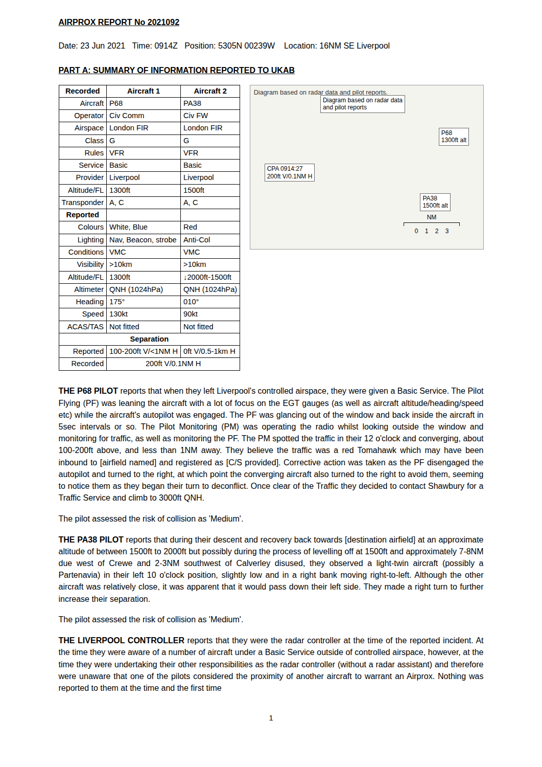AIRPROX REPORT No 2021092
Date: 23 Jun 2021 Time: 0914Z Position: 5305N 00239W Location: 16NM SE Liverpool
PART A: SUMMARY OF INFORMATION REPORTED TO UKAB
| Recorded | Aircraft 1 | Aircraft 2 |
| --- | --- | --- |
| Aircraft | P68 | PA38 |
| Operator | Civ Comm | Civ FW |
| Airspace | London FIR | London FIR |
| Class | G | G |
| Rules | VFR | VFR |
| Service | Basic | Basic |
| Provider | Liverpool | Liverpool |
| Altitude/FL | 1300ft | 1500ft |
| Transponder | A, C | A, C |
| Reported | | |
| Colours | White, Blue | Red |
| Lighting | Nav, Beacon, strobe | Anti-Col |
| Conditions | VMC | VMC |
| Visibility | >10km | >10km |
| Altitude/FL | 1300ft | ↓2000ft-1500ft |
| Altimeter | QNH (1024hPa) | QNH (1024hPa) |
| Heading | 175° | 010° |
| Speed | 130kt | 90kt |
| ACAS/TAS | Not fitted | Not fitted |
| Separation |
| Reported | 100-200ft V/<1NM H | 0ft V/0.5-1km H |
| Recorded | 200ft V/0.1NM H |
Diagram based on radar data
and pilot reports
P68
1300ft alt
CPA 0914:27
200ft V/0.1NM H
PA38
1500ft alt
NM
0 1 2 3
Diagram based on radar data and pilot reports.
THE P68 PILOT reports that when they left Liverpool's controlled airspace, they were given a Basic Service. The Pilot Flying (PF) was leaning the aircraft with a lot of focus on the EGT gauges (as well as aircraft altitude/heading/speed etc) while the aircraft's autopilot was engaged. The PF was glancing out of the window and back inside the aircraft in 5sec intervals or so. The Pilot Monitoring (PM) was operating the radio whilst looking outside the window and monitoring for traffic, as well as monitoring the PF. The PM spotted the traffic in their 12 o'clock and converging, about 100-200ft above, and less than 1NM away. They believe the traffic was a red Tomahawk which may have been inbound to [airfield named] and registered as [C/S provided]. Corrective action was taken as the PF disengaged the autopilot and turned to the right, at which point the converging aircraft also turned to the right to avoid them, seeming to notice them as they began their turn to deconflict. Once clear of the Traffic they decided to contact Shawbury for a Traffic Service and climb to 3000ft QNH.
The pilot assessed the risk of collision as 'Medium'.
THE PA38 PILOT reports that during their descent and recovery back towards [destination airfield] at an approximate altitude of between 1500ft to 2000ft but possibly during the process of levelling off at 1500ft and approximately 7-8NM due west of Crewe and 2-3NM southwest of Calverley disused, they observed a light-twin aircraft (possibly a Partenavia) in their left 10 o'clock position, slightly low and in a right bank moving right-to-left. Although the other aircraft was relatively close, it was apparent that it would pass down their left side. They made a right turn to further increase their separation.
The pilot assessed the risk of collision as 'Medium'.
THE LIVERPOOL CONTROLLER reports that they were the radar controller at the time of the reported incident. At the time they were aware of a number of aircraft under a Basic Service outside of controlled airspace, however, at the time they were undertaking their other responsibilities as the radar controller (without a radar assistant) and therefore were unaware that one of the pilots considered the proximity of another aircraft to warrant an Airprox. Nothing was reported to them at the time and the first time
1